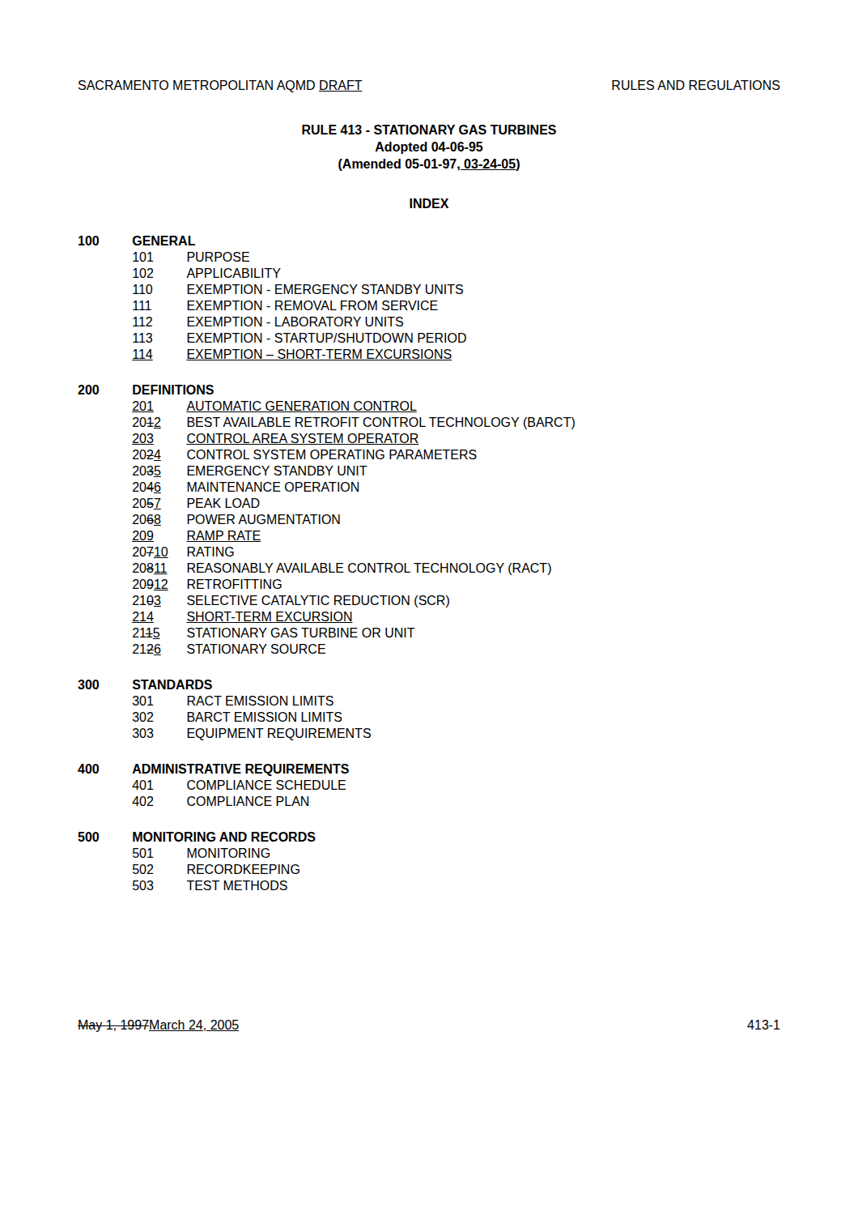SACRAMENTO METROPOLITAN AQMD DRAFT
RULES AND REGULATIONS
RULE 413 - STATIONARY GAS TURBINES
Adopted 04-06-95
(Amended 05-01-97, 03-24-05)
INDEX
100 GENERAL
101 PURPOSE
102 APPLICABILITY
110 EXEMPTION - EMERGENCY STANDBY UNITS
111 EXEMPTION - REMOVAL FROM SERVICE
112 EXEMPTION - LABORATORY UNITS
113 EXEMPTION - STARTUP/SHUTDOWN PERIOD
114 EXEMPTION – SHORT-TERM EXCURSIONS
200 DEFINITIONS
201 AUTOMATIC GENERATION CONTROL
2012 BEST AVAILABLE RETROFIT CONTROL TECHNOLOGY (BARCT)
203 CONTROL AREA SYSTEM OPERATOR
2024 CONTROL SYSTEM OPERATING PARAMETERS
2035 EMERGENCY STANDBY UNIT
2046 MAINTENANCE OPERATION
2057 PEAK LOAD
2068 POWER AUGMENTATION
209 RAMP RATE
20710 RATING
20811 REASONABLY AVAILABLE CONTROL TECHNOLOGY (RACT)
20912 RETROFITTING
2103 SELECTIVE CATALYTIC REDUCTION (SCR)
214 SHORT-TERM EXCURSION
2115 STATIONARY GAS TURBINE OR UNIT
2126 STATIONARY SOURCE
300 STANDARDS
301 RACT EMISSION LIMITS
302 BARCT EMISSION LIMITS
303 EQUIPMENT REQUIREMENTS
400 ADMINISTRATIVE REQUIREMENTS
401 COMPLIANCE SCHEDULE
402 COMPLIANCE PLAN
500 MONITORING AND RECORDS
501 MONITORING
502 RECORDKEEPING
503 TEST METHODS
May 1, 1997March 24, 2005
413-1